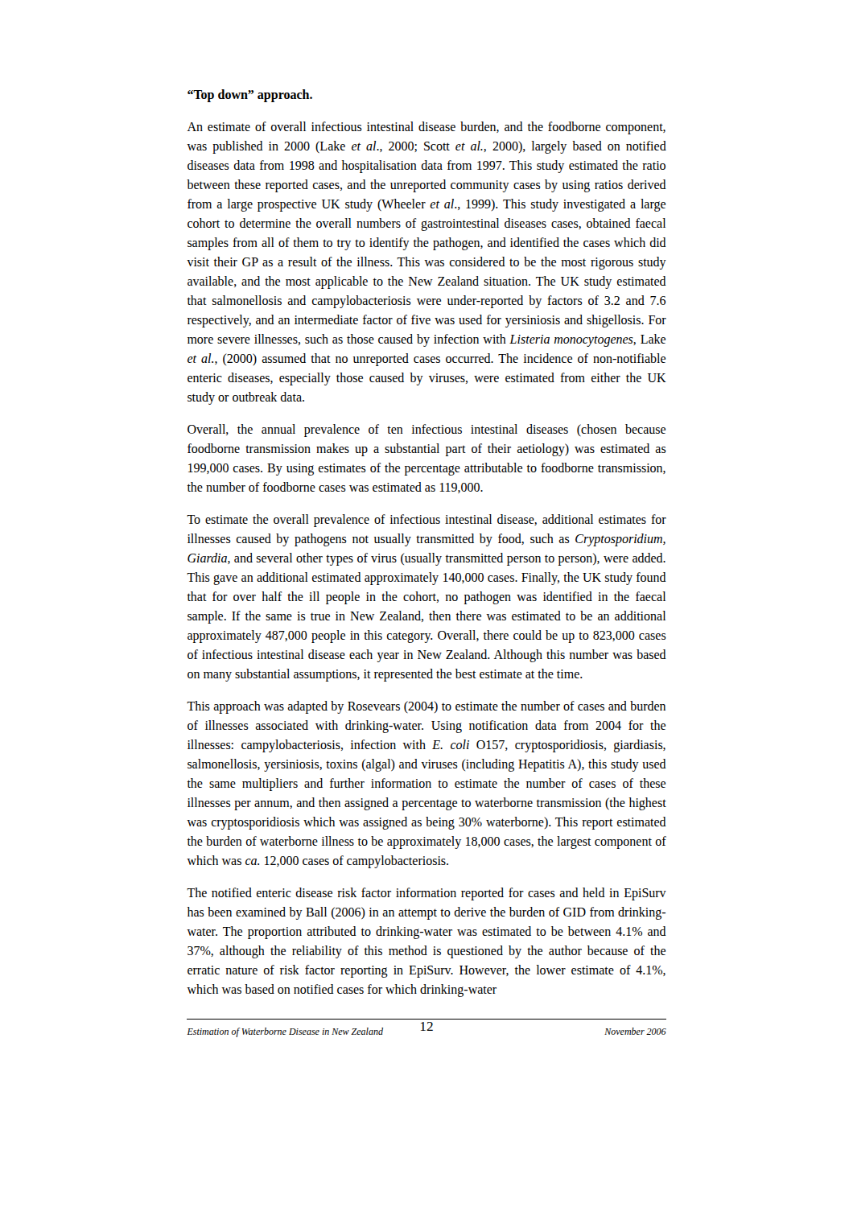“Top down” approach.
An estimate of overall infectious intestinal disease burden, and the foodborne component, was published in 2000 (Lake et al., 2000; Scott et al., 2000), largely based on notified diseases data from 1998 and hospitalisation data from 1997. This study estimated the ratio between these reported cases, and the unreported community cases by using ratios derived from a large prospective UK study (Wheeler et al., 1999). This study investigated a large cohort to determine the overall numbers of gastrointestinal diseases cases, obtained faecal samples from all of them to try to identify the pathogen, and identified the cases which did visit their GP as a result of the illness. This was considered to be the most rigorous study available, and the most applicable to the New Zealand situation. The UK study estimated that salmonellosis and campylobacteriosis were under-reported by factors of 3.2 and 7.6 respectively, and an intermediate factor of five was used for yersiniosis and shigellosis. For more severe illnesses, such as those caused by infection with Listeria monocytogenes, Lake et al., (2000) assumed that no unreported cases occurred. The incidence of non-notifiable enteric diseases, especially those caused by viruses, were estimated from either the UK study or outbreak data.
Overall, the annual prevalence of ten infectious intestinal diseases (chosen because foodborne transmission makes up a substantial part of their aetiology) was estimated as 199,000 cases. By using estimates of the percentage attributable to foodborne transmission, the number of foodborne cases was estimated as 119,000.
To estimate the overall prevalence of infectious intestinal disease, additional estimates for illnesses caused by pathogens not usually transmitted by food, such as Cryptosporidium, Giardia, and several other types of virus (usually transmitted person to person), were added. This gave an additional estimated approximately 140,000 cases. Finally, the UK study found that for over half the ill people in the cohort, no pathogen was identified in the faecal sample. If the same is true in New Zealand, then there was estimated to be an additional approximately 487,000 people in this category. Overall, there could be up to 823,000 cases of infectious intestinal disease each year in New Zealand. Although this number was based on many substantial assumptions, it represented the best estimate at the time.
This approach was adapted by Rosevears (2004) to estimate the number of cases and burden of illnesses associated with drinking-water. Using notification data from 2004 for the illnesses: campylobacteriosis, infection with E. coli O157, cryptosporidiosis, giardiasis, salmonellosis, yersiniosis, toxins (algal) and viruses (including Hepatitis A), this study used the same multipliers and further information to estimate the number of cases of these illnesses per annum, and then assigned a percentage to waterborne transmission (the highest was cryptosporidiosis which was assigned as being 30% waterborne). This report estimated the burden of waterborne illness to be approximately 18,000 cases, the largest component of which was ca. 12,000 cases of campylobacteriosis.
The notified enteric disease risk factor information reported for cases and held in EpiSurv has been examined by Ball (2006) in an attempt to derive the burden of GID from drinking-water. The proportion attributed to drinking-water was estimated to be between 4.1% and 37%, although the reliability of this method is questioned by the author because of the erratic nature of risk factor reporting in EpiSurv. However, the lower estimate of 4.1%, which was based on notified cases for which drinking-water
Estimation of Waterborne Disease in New Zealand 12 November 2006